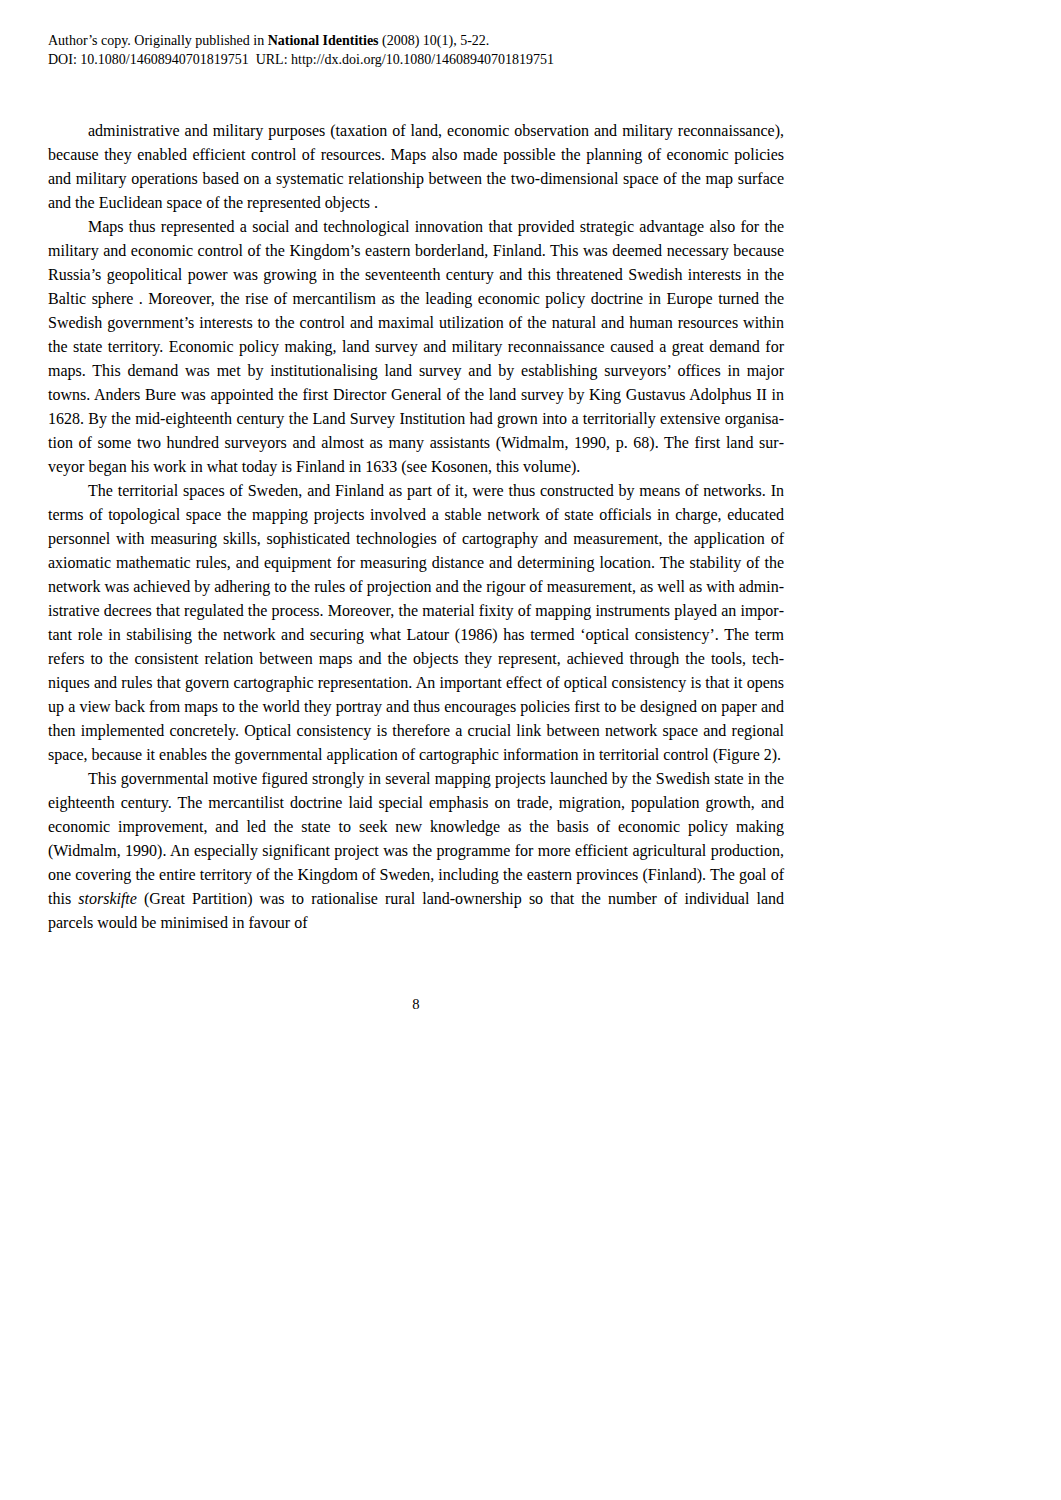Author’s copy. Originally published in National Identities (2008) 10(1), 5-22.
DOI: 10.1080/14608940701819751 URL: http://dx.doi.org/10.1080/14608940701819751
administrative and military purposes (taxation of land, economic observation and military reconnaissance), because they enabled efficient control of resources. Maps also made possible the planning of economic policies and military operations based on a systematic relationship between the two-dimensional space of the map surface and the Euclidean space of the represented objects .
Maps thus represented a social and technological innovation that provided strategic advantage also for the military and economic control of the Kingdom’s eastern borderland, Finland. This was deemed necessary because Russia’s geopolitical power was growing in the seventeenth century and this threatened Swedish interests in the Baltic sphere . Moreover, the rise of mercantilism as the leading economic policy doctrine in Europe turned the Swedish government’s interests to the control and maximal utilization of the natural and human resources within the state territory. Economic policy making, land survey and military reconnaissance caused a great demand for maps. This demand was met by institutionalising land survey and by establishing surveyors’ offices in major towns. Anders Bure was appointed the first Director General of the land survey by King Gustavus Adolphus II in 1628. By the mid-eighteenth century the Land Survey Institution had grown into a territorially extensive organisation of some two hundred surveyors and almost as many assistants (Widmalm, 1990, p. 68). The first land surveyor began his work in what today is Finland in 1633 (see Kosonen, this volume).
The territorial spaces of Sweden, and Finland as part of it, were thus constructed by means of networks. In terms of topological space the mapping projects involved a stable network of state officials in charge, educated personnel with measuring skills, sophisticated technologies of cartography and measurement, the application of axiomatic mathematic rules, and equipment for measuring distance and determining location. The stability of the network was achieved by adhering to the rules of projection and the rigour of measurement, as well as with administrative decrees that regulated the process. Moreover, the material fixity of mapping instruments played an important role in stabilising the network and securing what Latour (1986) has termed ‘optical consistency’. The term refers to the consistent relation between maps and the objects they represent, achieved through the tools, techniques and rules that govern cartographic representation. An important effect of optical consistency is that it opens up a view back from maps to the world they portray and thus encourages policies first to be designed on paper and then implemented concretely. Optical consistency is therefore a crucial link between network space and regional space, because it enables the governmental application of cartographic information in territorial control (Figure 2).
This governmental motive figured strongly in several mapping projects launched by the Swedish state in the eighteenth century. The mercantilist doctrine laid special emphasis on trade, migration, population growth, and economic improvement, and led the state to seek new knowledge as the basis of economic policy making (Widmalm, 1990). An especially significant project was the programme for more efficient agricultural production, one covering the entire territory of the Kingdom of Sweden, including the eastern provinces (Finland). The goal of this storskifte (Great Partition) was to rationalise rural land-ownership so that the number of individual land parcels would be minimised in favour of
8